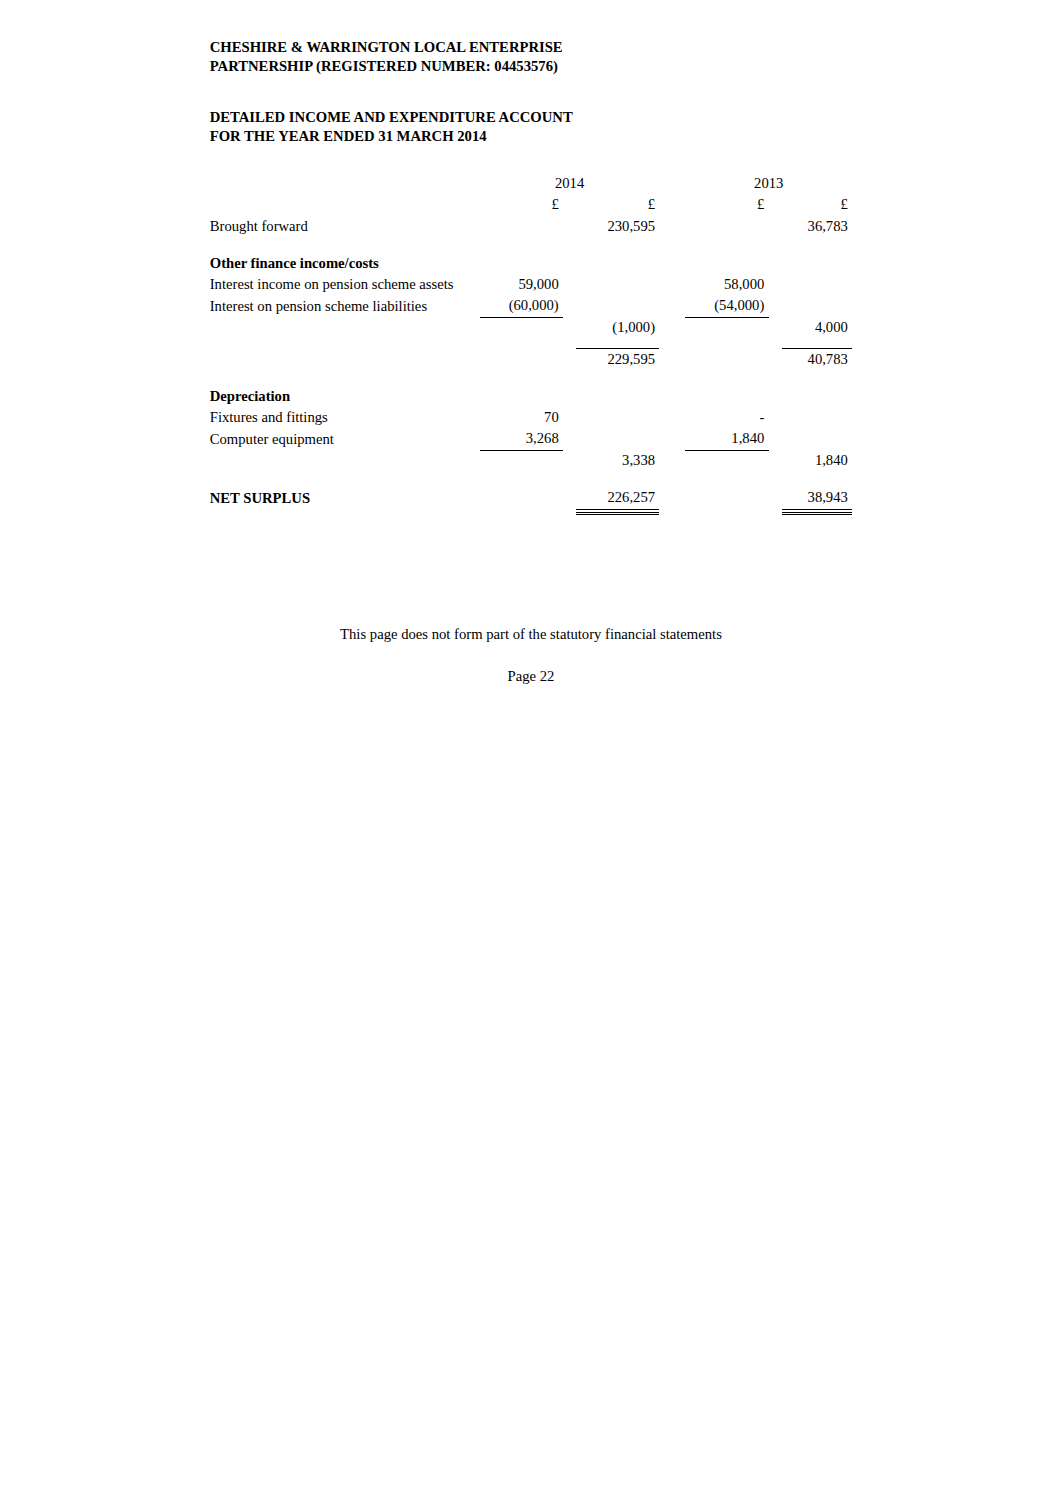CHESHIRE & WARRINGTON LOCAL ENTERPRISE
PARTNERSHIP (REGISTERED NUMBER: 04453576)
DETAILED INCOME AND EXPENDITURE ACCOUNT
FOR THE YEAR ENDED 31 MARCH 2014
| | 2014 | | 2013 |
| | £ | | £ | | £ | | £ |
| Brought forward | | | 230,595 | | | | 36,783 |
| Other finance income/costs | | | | | | | |
| Interest income on pension scheme assets | 59,000 | | | | 58,000 | | |
| Interest on pension scheme liabilities | (60,000) | | | | (54,000) | | |
| | | | (1,000) | | | | 4,000 |
| | | | 229,595 | | | | 40,783 |
| Depreciation | | | | | | | |
| Fixtures and fittings | 70 | | | | - | | |
| Computer equipment | 3,268 | | | | 1,840 | | |
| | | | 3,338 | | | | 1,840 |
| NET SURPLUS | | | 226,257 | | | | 38,943 |
This page does not form part of the statutory financial statements
Page 22